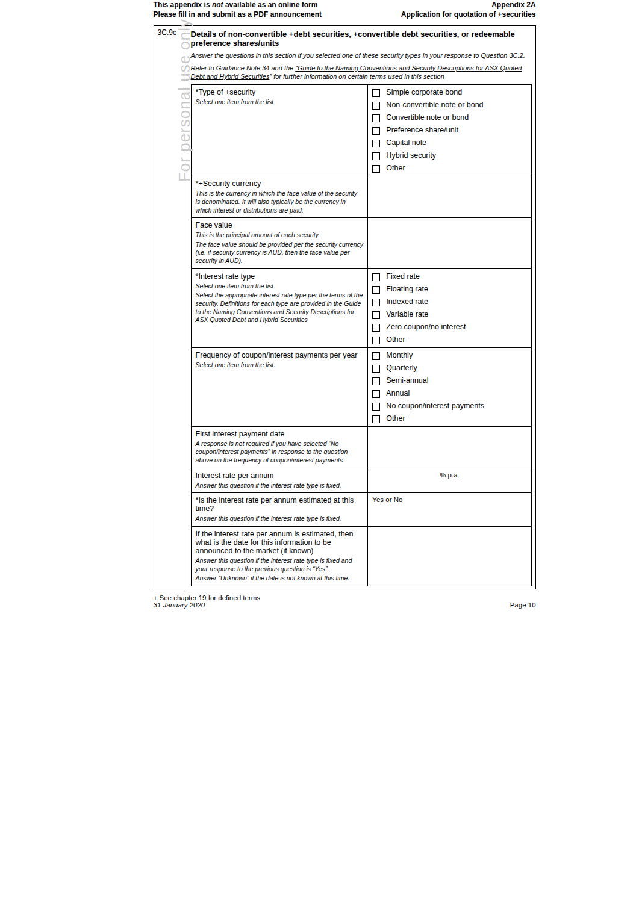For personal use only
This appendix is not available as an online form
Please fill in and submit as a PDF announcement
Appendix 2A
Application for quotation of +securities
| 3C.9c | Details of non-convertible +debt securities, +convertible debt securities, or redeemable preference shares/units Answer the questions in this section if you selected one of these security types in your response to Question 3C.2. Refer to Guidance Note 34 and the “Guide to the Naming Conventions and Security Descriptions for ASX Quoted Debt and Hybrid Securities ” for further information on certain terms used in this section / *Type of +security Select one item from the list / Simple corporate bond Non-convertible note or bond Convertible note or bond Preference share/unit Capital note Hybrid security Other / / *+Security currency This is the currency in which the face value of the security is denominated. It will also typically be the currency in which interest or distributions are paid. / / / Face value This is the principal amount of each security. The face value should be provided per the security currency (i.e. if security currency is AUD, then the face value per security in AUD). / / / *Interest rate type Select one item from the list Select the appropriate interest rate type per the terms of the security. Definitions for each type are provided in the Guide to the Naming Conventions and Security Descriptions for ASX Quoted Debt and Hybrid Securities / Fixed rate Floating rate Indexed rate Variable rate Zero coupon/no interest Other / / Frequency of coupon/interest payments per year Select one item from the list. / Monthly Quarterly Semi-annual Annual No coupon/interest payments Other / / First interest payment date A response is not required if you have selected “No coupon/interest payments” in response to the question above on the frequency of coupon/interest payments / / / Interest rate per annum Answer this question if the interest rate type is fixed. / % p.a. / / *Is the interest rate per annum estimated at this time? Answer this question if the interest rate type is fixed. / Yes or No / / If the interest rate per annum is estimated, then what is the date for this information to be announced to the market (if known) Answer this question if the interest rate type is fixed and your response to the previous question is “Yes”. Answer “Unknown” if the date is not known at this time. / / |
+ See chapter 19 for defined terms
31 January 2020 Page 10